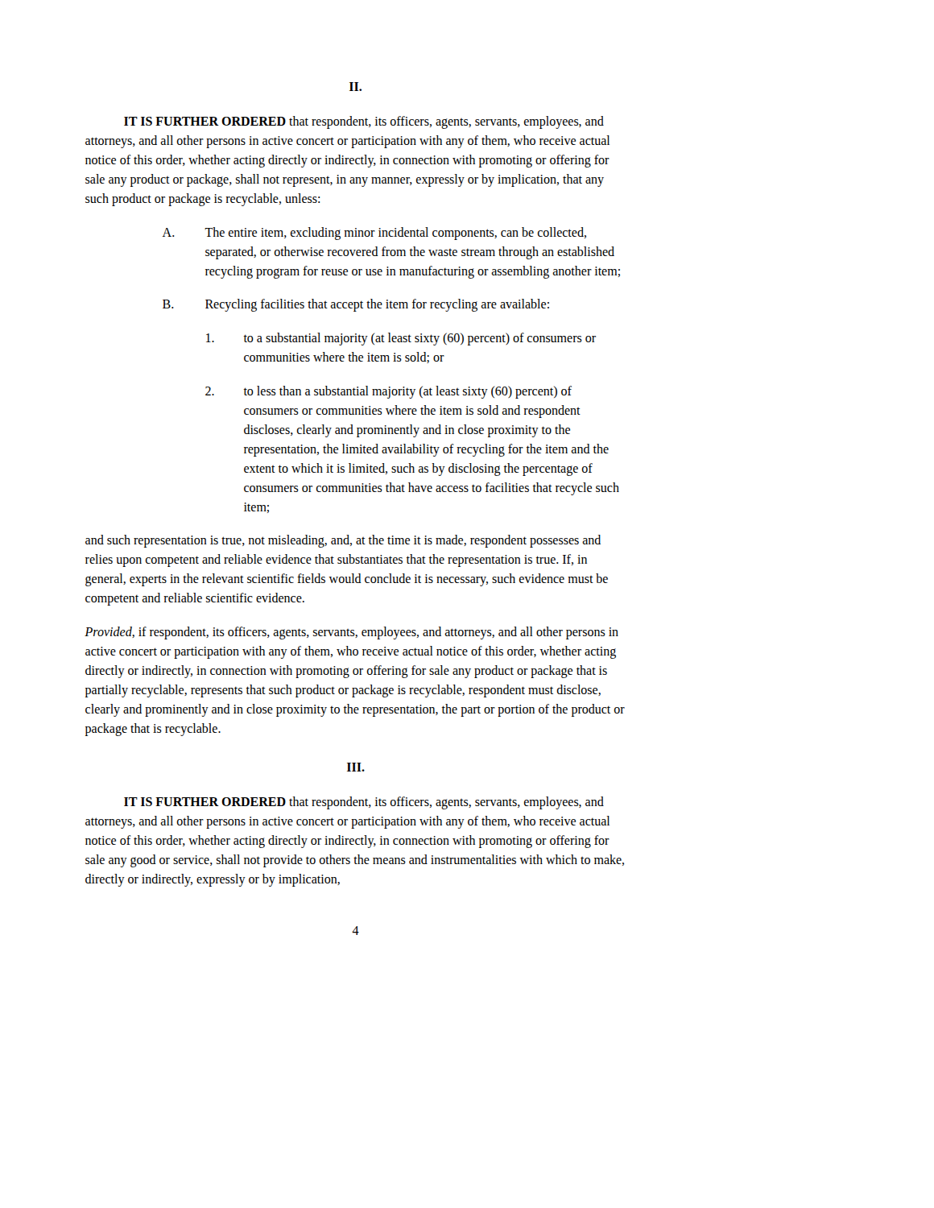II.
IT IS FURTHER ORDERED that respondent, its officers, agents, servants, employees, and attorneys, and all other persons in active concert or participation with any of them, who receive actual notice of this order, whether acting directly or indirectly, in connection with promoting or offering for sale any product or package, shall not represent, in any manner, expressly or by implication, that any such product or package is recyclable, unless:
A. The entire item, excluding minor incidental components, can be collected, separated, or otherwise recovered from the waste stream through an established recycling program for reuse or use in manufacturing or assembling another item;
B. Recycling facilities that accept the item for recycling are available:
1. to a substantial majority (at least sixty (60) percent) of consumers or communities where the item is sold; or
2. to less than a substantial majority (at least sixty (60) percent) of consumers or communities where the item is sold and respondent discloses, clearly and prominently and in close proximity to the representation, the limited availability of recycling for the item and the extent to which it is limited, such as by disclosing the percentage of consumers or communities that have access to facilities that recycle such item;
and such representation is true, not misleading, and, at the time it is made, respondent possesses and relies upon competent and reliable evidence that substantiates that the representation is true. If, in general, experts in the relevant scientific fields would conclude it is necessary, such evidence must be competent and reliable scientific evidence.
Provided, if respondent, its officers, agents, servants, employees, and attorneys, and all other persons in active concert or participation with any of them, who receive actual notice of this order, whether acting directly or indirectly, in connection with promoting or offering for sale any product or package that is partially recyclable, represents that such product or package is recyclable, respondent must disclose, clearly and prominently and in close proximity to the representation, the part or portion of the product or package that is recyclable.
III.
IT IS FURTHER ORDERED that respondent, its officers, agents, servants, employees, and attorneys, and all other persons in active concert or participation with any of them, who receive actual notice of this order, whether acting directly or indirectly, in connection with promoting or offering for sale any good or service, shall not provide to others the means and instrumentalities with which to make, directly or indirectly, expressly or by implication,
4